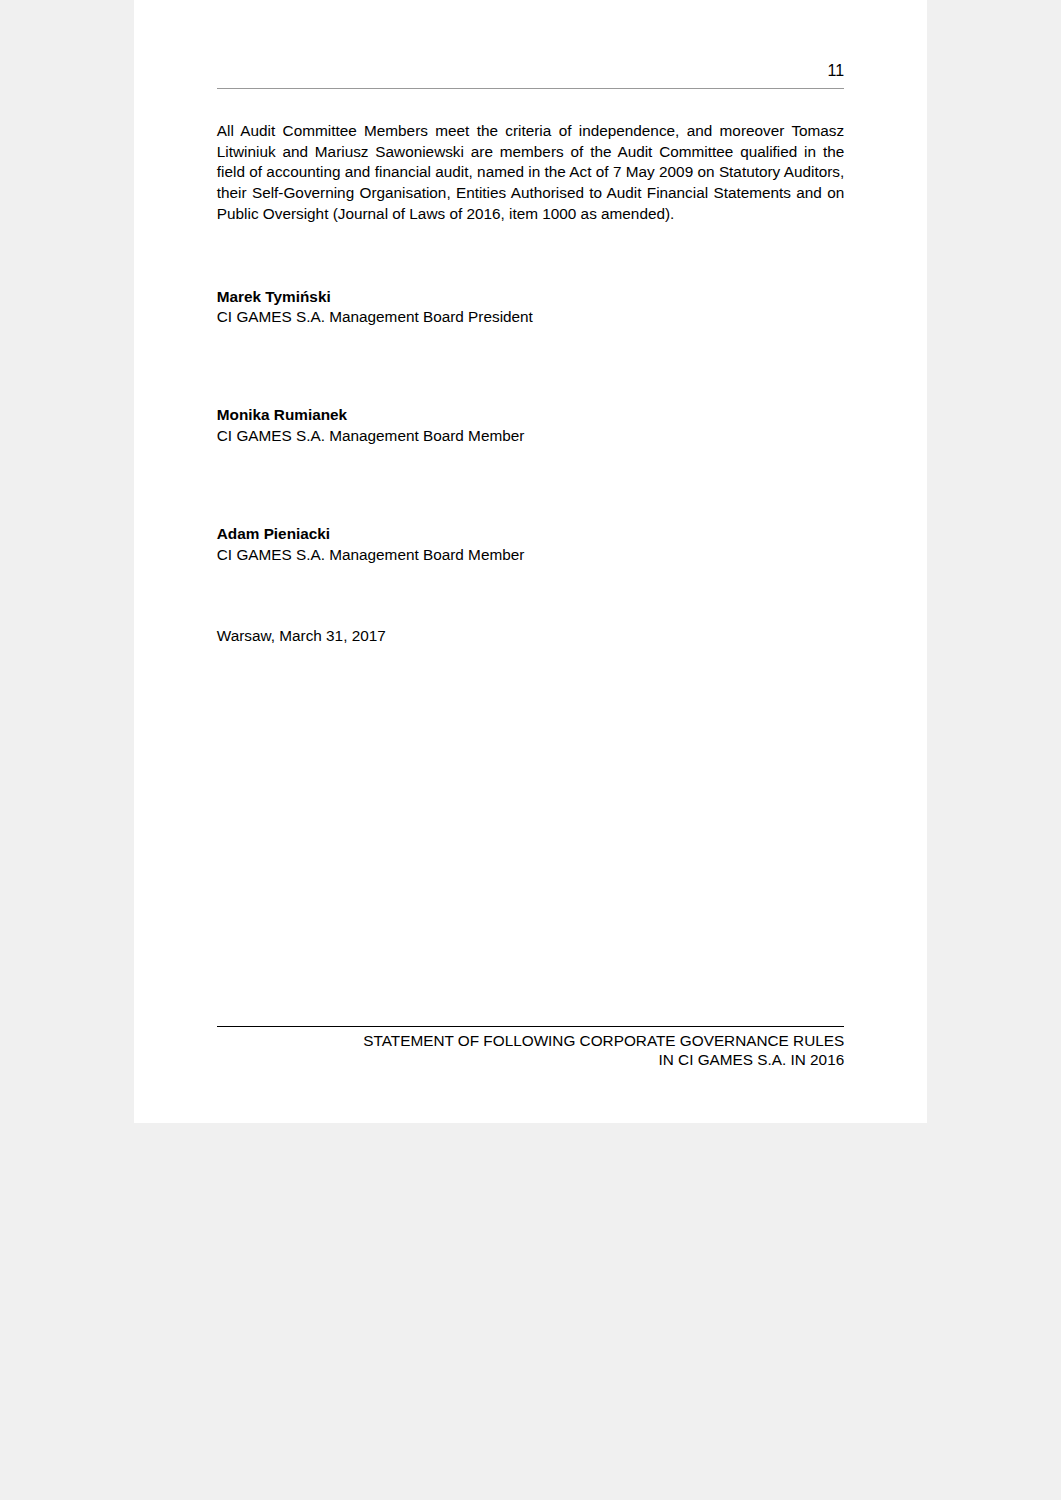11
All Audit Committee Members meet the criteria of independence, and moreover Tomasz Litwiniuk and Mariusz Sawoniewski are members of the Audit Committee qualified in the field of accounting and financial audit, named in the Act of 7 May 2009 on Statutory Auditors, their Self-Governing Organisation, Entities Authorised to Audit Financial Statements and on Public Oversight (Journal of Laws of 2016, item 1000 as amended).
Marek Tymiński
CI GAMES S.A. Management Board President
Monika Rumianek
CI GAMES S.A. Management Board Member
Adam Pieniacki
CI GAMES S.A. Management Board Member
Warsaw, March 31, 2017
STATEMENT OF FOLLOWING CORPORATE GOVERNANCE RULES
IN CI GAMES S.A. IN 2016